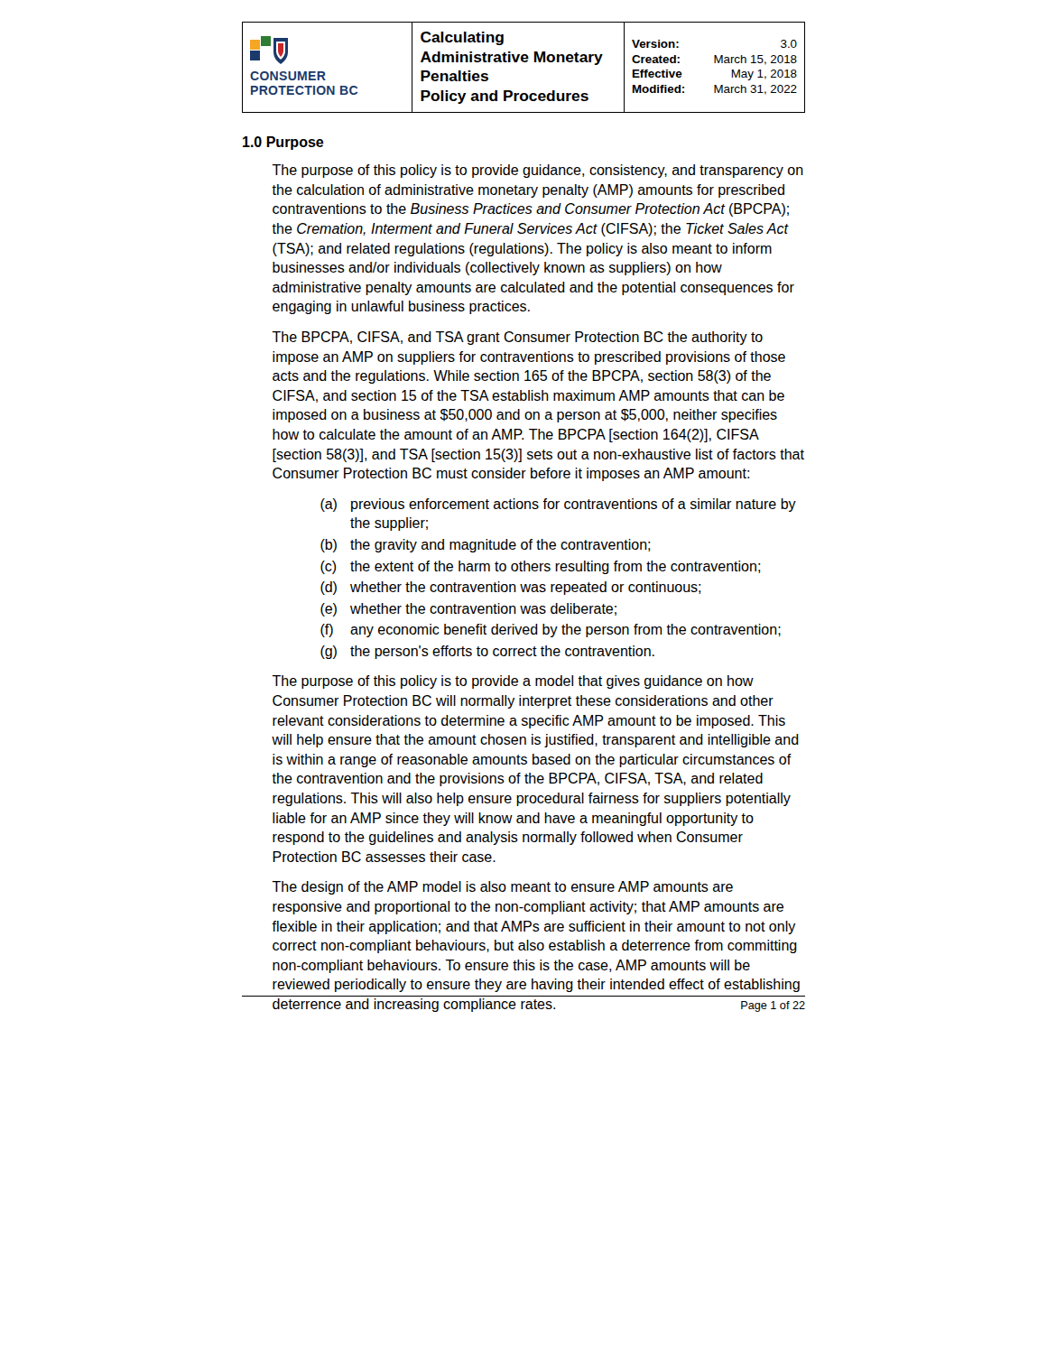| CONSUMER PROTECTION BC | Calculating Administrative Monetary Penalties Policy and Procedures | / Version: / 3.0 / / Created: / March 15, 2018 / / Effective / May 1, 2018 / / Modified: / March 31, 2022 / |
1.0 Purpose
The purpose of this policy is to provide guidance, consistency, and transparency on the calculation of administrative monetary penalty (AMP) amounts for prescribed contraventions to the Business Practices and Consumer Protection Act (BPCPA); the Cremation, Interment and Funeral Services Act (CIFSA); the Ticket Sales Act (TSA); and related regulations (regulations). The policy is also meant to inform businesses and/or individuals (collectively known as suppliers) on how administrative penalty amounts are calculated and the potential consequences for engaging in unlawful business practices.
The BPCPA, CIFSA, and TSA grant Consumer Protection BC the authority to impose an AMP on suppliers for contraventions to prescribed provisions of those acts and the regulations. While section 165 of the BPCPA, section 58(3) of the CIFSA, and section 15 of the TSA establish maximum AMP amounts that can be imposed on a business at $50,000 and on a person at $5,000, neither specifies how to calculate the amount of an AMP. The BPCPA [section 164(2)], CIFSA [section 58(3)], and TSA [section 15(3)] sets out a non-exhaustive list of factors that Consumer Protection BC must consider before it imposes an AMP amount:
(a) previous enforcement actions for contraventions of a similar nature by the supplier;
(b) the gravity and magnitude of the contravention;
(c) the extent of the harm to others resulting from the contravention;
(d) whether the contravention was repeated or continuous;
(e) whether the contravention was deliberate;
(f) any economic benefit derived by the person from the contravention;
(g) the person's efforts to correct the contravention.
The purpose of this policy is to provide a model that gives guidance on how Consumer Protection BC will normally interpret these considerations and other relevant considerations to determine a specific AMP amount to be imposed. This will help ensure that the amount chosen is justified, transparent and intelligible and is within a range of reasonable amounts based on the particular circumstances of the contravention and the provisions of the BPCPA, CIFSA, TSA, and related regulations. This will also help ensure procedural fairness for suppliers potentially liable for an AMP since they will know and have a meaningful opportunity to respond to the guidelines and analysis normally followed when Consumer Protection BC assesses their case.
The design of the AMP model is also meant to ensure AMP amounts are responsive and proportional to the non-compliant activity; that AMP amounts are flexible in their application; and that AMPs are sufficient in their amount to not only correct non-compliant behaviours, but also establish a deterrence from committing non-compliant behaviours. To ensure this is the case, AMP amounts will be reviewed periodically to ensure they are having their intended effect of establishing deterrence and increasing compliance rates.
Page 1 of 22